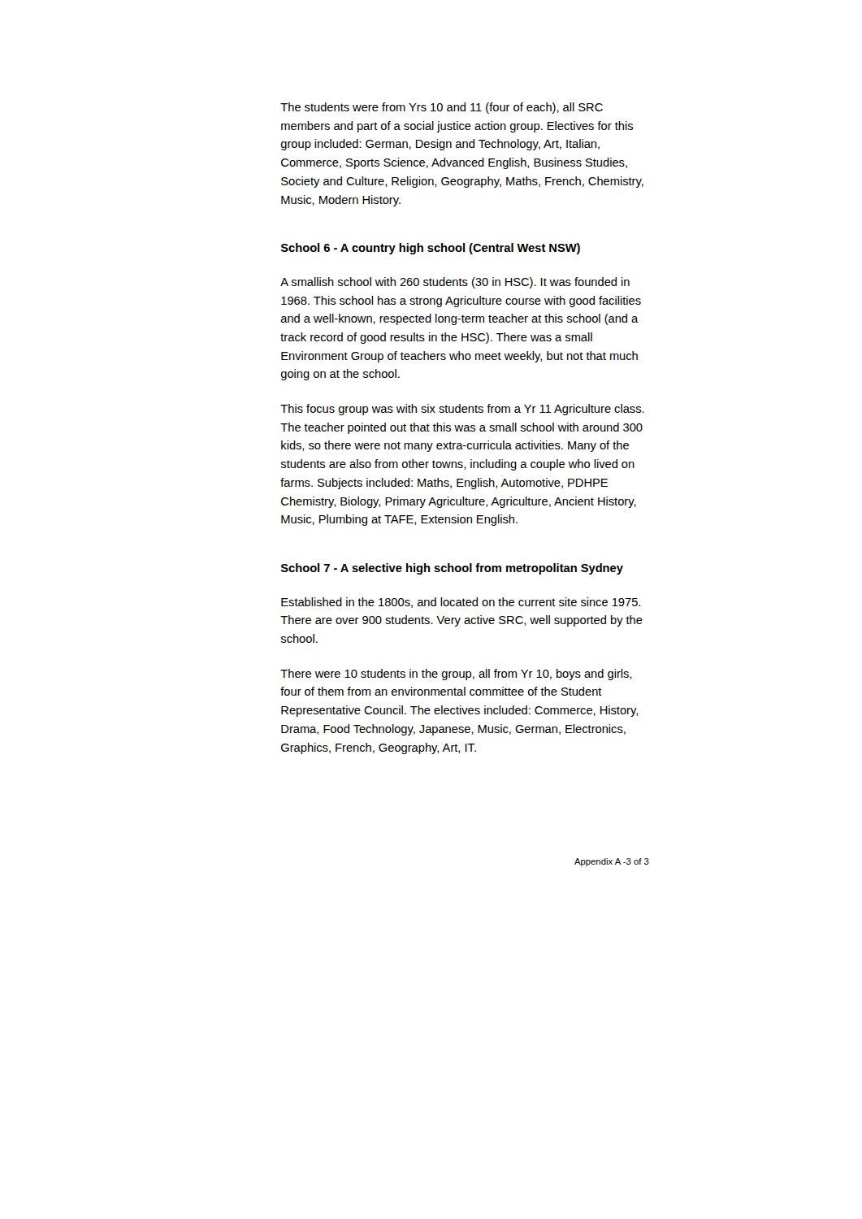The students were from Yrs 10 and 11 (four of each), all SRC members and part of a social justice action group. Electives for this group included: German, Design and Technology, Art, Italian, Commerce, Sports Science, Advanced English, Business Studies, Society and Culture, Religion, Geography, Maths, French, Chemistry, Music, Modern History.
School 6 - A country high school (Central West NSW)
A smallish school with 260 students (30 in HSC). It was founded in 1968. This school has a strong Agriculture course with good facilities and a well-known, respected long-term teacher at this school (and a track record of good results in the HSC). There was a small Environment Group of teachers who meet weekly, but not that much going on at the school.
This focus group was with six students from a Yr 11 Agriculture class. The teacher pointed out that this was a small school with around 300 kids, so there were not many extra-curricula activities. Many of the students are also from other towns, including a couple who lived on farms. Subjects included: Maths, English, Automotive, PDHPE Chemistry, Biology, Primary Agriculture, Agriculture, Ancient History, Music, Plumbing at TAFE, Extension English.
School 7 - A selective high school from metropolitan Sydney
Established in the 1800s, and located on the current site since 1975. There are over 900 students. Very active SRC, well supported by the school.
There were 10 students in the group, all from Yr 10, boys and girls, four of them from an environmental committee of the Student Representative Council. The electives included: Commerce, History, Drama, Food Technology, Japanese, Music, German, Electronics, Graphics, French, Geography, Art, IT.
Appendix A -3 of 3